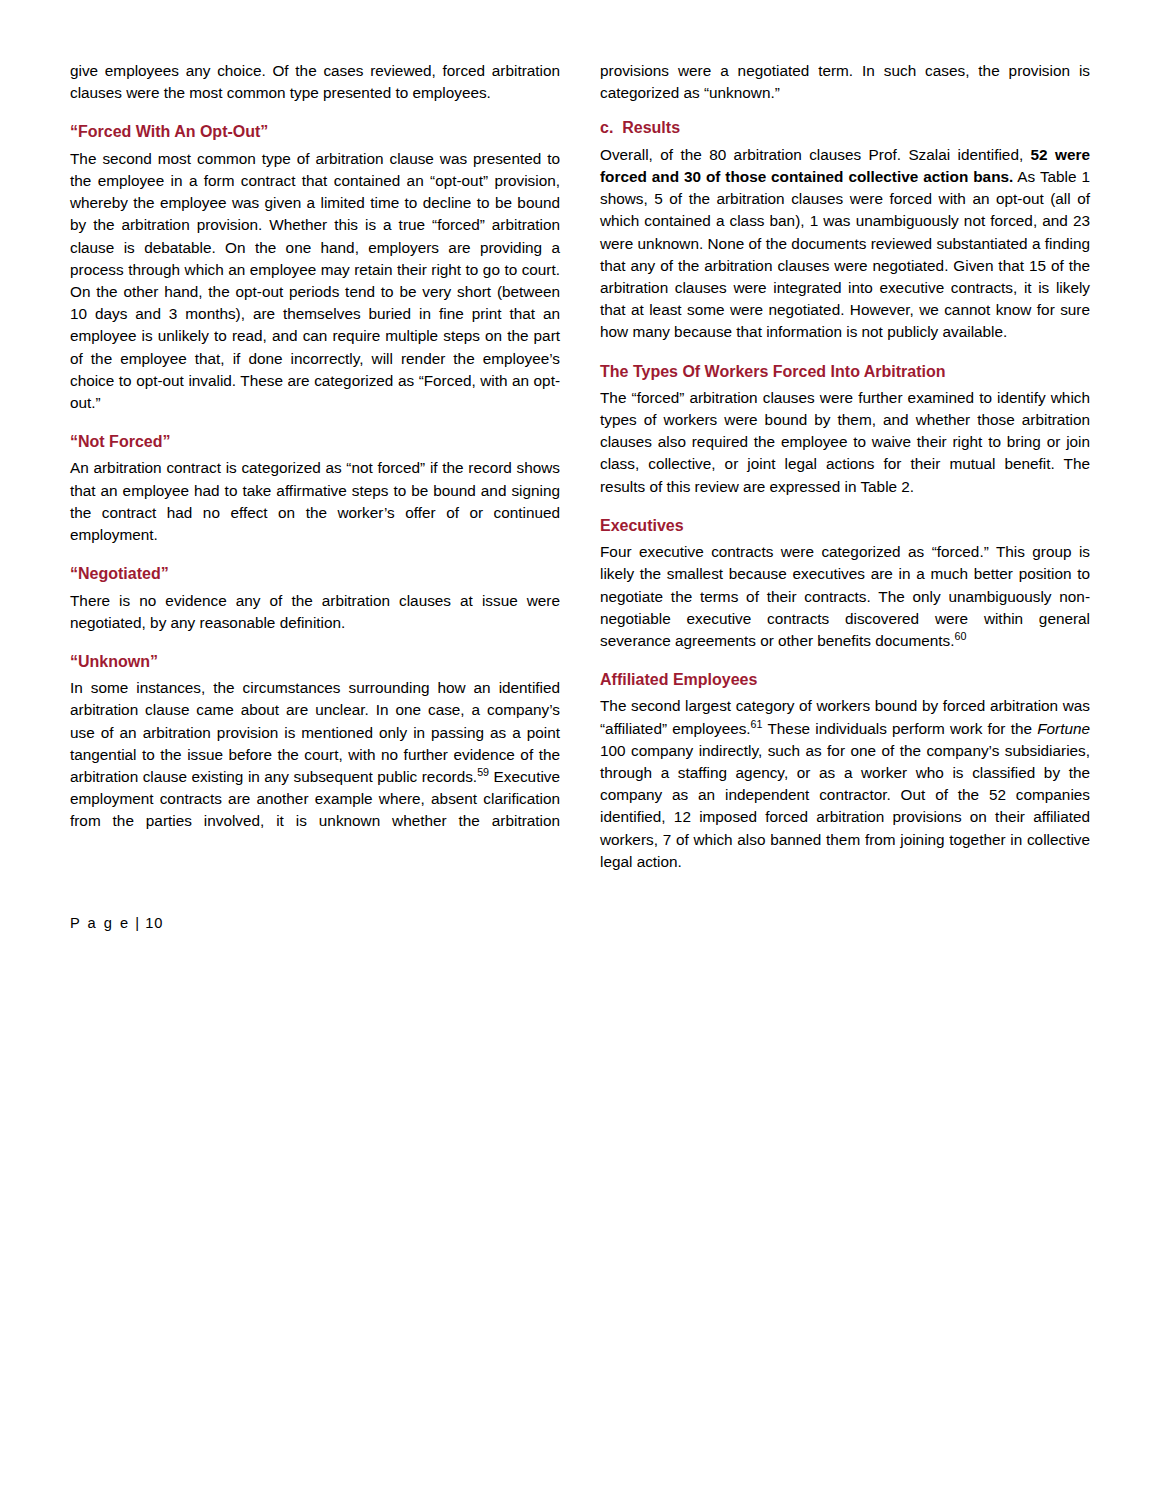give employees any choice. Of the cases reviewed, forced arbitration clauses were the most common type presented to employees.
“Forced With An Opt-Out”
The second most common type of arbitration clause was presented to the employee in a form contract that contained an “opt-out” provision, whereby the employee was given a limited time to decline to be bound by the arbitration provision. Whether this is a true “forced” arbitration clause is debatable. On the one hand, employers are providing a process through which an employee may retain their right to go to court. On the other hand, the opt-out periods tend to be very short (between 10 days and 3 months), are themselves buried in fine print that an employee is unlikely to read, and can require multiple steps on the part of the employee that, if done incorrectly, will render the employee’s choice to opt-out invalid. These are categorized as “Forced, with an opt-out.”
“Not Forced”
An arbitration contract is categorized as “not forced” if the record shows that an employee had to take affirmative steps to be bound and signing the contract had no effect on the worker’s offer of or continued employment.
“Negotiated”
There is no evidence any of the arbitration clauses at issue were negotiated, by any reasonable definition.
“Unknown”
In some instances, the circumstances surrounding how an identified arbitration clause came about are unclear. In one case, a company’s use of an arbitration provision is mentioned only in passing as a point tangential to the issue before the court, with no further evidence of the arbitration clause existing in any subsequent public records.59 Executive employment contracts are another example where, absent clarification from the parties involved, it is unknown whether the arbitration provisions were a negotiated term. In such cases, the provision is categorized as “unknown.”
c. Results
Overall, of the 80 arbitration clauses Prof. Szalai identified, 52 were forced and 30 of those contained collective action bans. As Table 1 shows, 5 of the arbitration clauses were forced with an opt-out (all of which contained a class ban), 1 was unambiguously not forced, and 23 were unknown. None of the documents reviewed substantiated a finding that any of the arbitration clauses were negotiated. Given that 15 of the arbitration clauses were integrated into executive contracts, it is likely that at least some were negotiated. However, we cannot know for sure how many because that information is not publicly available.
The Types Of Workers Forced Into Arbitration
The “forced” arbitration clauses were further examined to identify which types of workers were bound by them, and whether those arbitration clauses also required the employee to waive their right to bring or join class, collective, or joint legal actions for their mutual benefit. The results of this review are expressed in Table 2.
Executives
Four executive contracts were categorized as “forced.” This group is likely the smallest because executives are in a much better position to negotiate the terms of their contracts. The only unambiguously non-negotiable executive contracts discovered were within general severance agreements or other benefits documents.60
Affiliated Employees
The second largest category of workers bound by forced arbitration was “affiliated” employees.61 These individuals perform work for the Fortune 100 company indirectly, such as for one of the company’s subsidiaries, through a staffing agency, or as a worker who is classified by the company as an independent contractor. Out of the 52 companies identified, 12 imposed forced arbitration provisions on their affiliated workers, 7 of which also banned them from joining together in collective legal action.
P a g e | 10